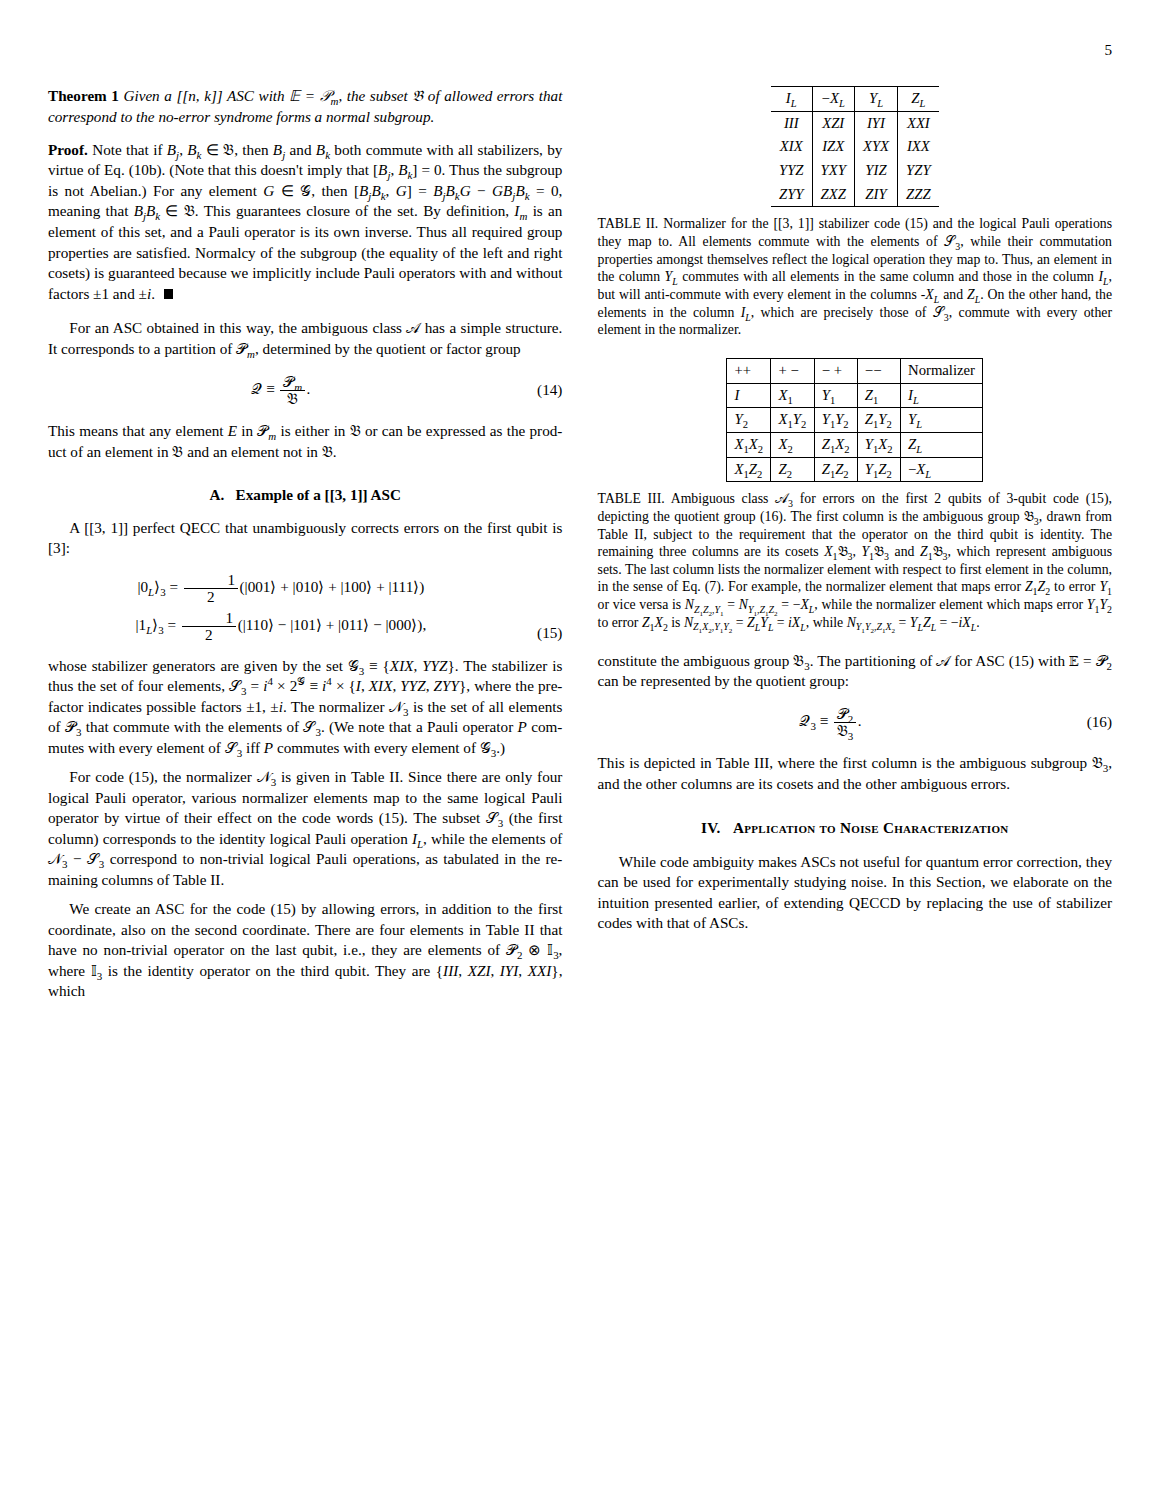5
Theorem 1 Given a [[n, k]] ASC with 𝔼 = 𝒫m, the subset 𝔅 of allowed errors that correspond to the no-error syndrome forms a normal subgroup.
Proof. Note that if Bj, Bk ∈ 𝔅, then Bj and Bk both commute with all stabilizers, by virtue of Eq. (10b). (Note that this doesn't imply that [Bj, Bk] = 0. Thus the subgroup is not Abelian.) For any element G ∈ 𝒢, then [BjBk, G] = BjBkG − GBjBk = 0, meaning that BjBk ∈ 𝔅. This guarantees closure of the set. By definition, Im is an element of this set, and a Pauli operator is its own inverse. Thus all required group properties are satisfied. Normalcy of the subgroup (the equality of the left and right cosets) is guaranteed because we implicitly include Pauli operators with and without factors ±1 and ±i.
For an ASC obtained in this way, the ambiguous class 𝒜 has a simple structure. It corresponds to a partition of 𝒫m, determined by the quotient or factor group
𝒬 ≡ 𝒫m 𝔅.
(14)
This means that any element E in 𝒫m is either in 𝔅 or can be expressed as the product of an element in 𝔅 and an element not in 𝔅.
A. Example of a [[3, 1]] ASC
A [[3, 1]] perfect QECC that unambiguously corrects errors on the first qubit is [3]:
|0L⟩3 = 12(|001⟩ + |010⟩ + |100⟩ + |111⟩)
|1L⟩3 = 12(|110⟩ − |101⟩ + |011⟩ − |000⟩),
(15)
whose stabilizer generators are given by the set 𝒢3 ≡ {XIX, YYZ}. The stabilizer is thus the set of four elements, 𝒮3 = i4 × 2𝒢 ≡ i4 × {I, XIX, YYZ, ZYY}, where the pre-factor indicates possible factors ±1, ±i. The normalizer 𝒩3 is the set of all elements of 𝒫3 that commute with the elements of 𝒮3. (We note that a Pauli operator P commutes with every element of 𝒮3 iff P commutes with every element of 𝒢3.)
For code (15), the normalizer 𝒩3 is given in Table II. Since there are only four logical Pauli operator, various normalizer elements map to the same logical Pauli operator by virtue of their effect on the code words (15). The subset 𝒮3 (the first column) corresponds to the identity logical Pauli operation IL, while the elements of 𝒩3 − 𝒮3 correspond to non-trivial logical Pauli operations, as tabulated in the remaining columns of Table II.
We create an ASC for the code (15) by allowing errors, in addition to the first coordinate, also on the second coordinate. There are four elements in Table II that have no non-trivial operator on the last qubit, i.e., they are elements of 𝒫2 ⊗ 𝕀3, where 𝕀3 is the identity operator on the third qubit. They are {III, XZI, IYI, XXI}, which
| I L | − X L | Y L | Z L |
| --- | --- | --- | --- |
| III | XZI | IYI | XXI |
| XIX | IZX | XYX | IXX |
| YYZ | YXY | YIZ | YZY |
| ZYY | ZXZ | ZIY | ZZZ |
TABLE II. Normalizer for the [[3, 1]] stabilizer code (15) and the logical Pauli operations they map to. All elements commute with the elements of 𝒮3, while their commutation properties amongst themselves reflect the logical operation they map to. Thus, an element in the column YL commutes with all elements in the same column and those in the column IL, but will anti-commute with every element in the columns -XL and ZL. On the other hand, the elements in the column IL, which are precisely those of 𝒮3, commute with every other element in the normalizer.
| ++ | + − | − + | −− | Normalizer |
| --- | --- | --- | --- | --- |
| I | X 1 | Y 1 | Z 1 | I L |
| Y 2 | X 1 Y 2 | Y 1 Y 2 | Z 1 Y 2 | Y L |
| X 1 X 2 | X 2 | Z 1 X 2 | Y 1 X 2 | Z L |
| X 1 Z 2 | Z 2 | Z 1 Z 2 | Y 1 Z 2 | − X L |
TABLE III. Ambiguous class 𝒜3 for errors on the first 2 qubits of 3-qubit code (15), depicting the quotient group (16). The first column is the ambiguous group 𝔅3, drawn from Table II, subject to the requirement that the operator on the third qubit is identity. The remaining three columns are its cosets X1𝔅3, Y1𝔅3 and Z1𝔅3, which represent ambiguous sets. The last column lists the normalizer element with respect to first element in the column, in the sense of Eq. (7). For example, the normalizer element that maps error Z1Z2 to error Y1 or vice versa is NZ1Z2,Y1 = NY1,Z1Z2 = −XL, while the normalizer element which maps error Y1Y2 to error Z1X2 is NZ1X2,Y1Y2 = ZLYL = iXL, while NY1Y2,Z1X2 = YLZL = −iXL.
constitute the ambiguous group 𝔅3. The partitioning of 𝒜 for ASC (15) with 𝔼 = 𝒫2 can be represented by the quotient group:
𝒬3 ≡ 𝒫2 𝔅3.
(16)
This is depicted in Table III, where the first column is the ambiguous subgroup 𝔅3, and the other columns are its cosets and the other ambiguous errors.
IV. Application to Noise Characterization
While code ambiguity makes ASCs not useful for quantum error correction, they can be used for experimentally studying noise. In this Section, we elaborate on the intuition presented earlier, of extending QECCD by replacing the use of stabilizer codes with that of ASCs.